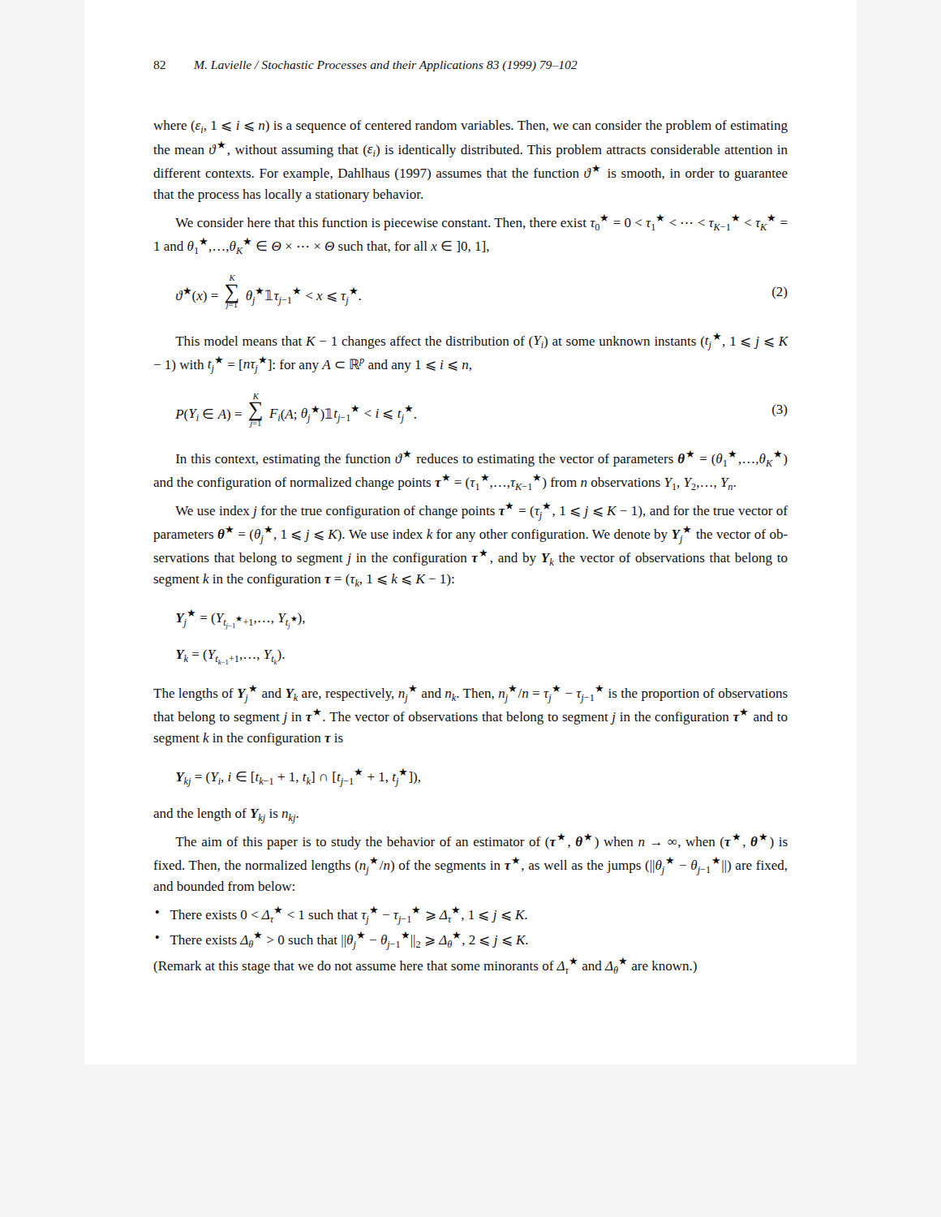82 M. Lavielle / Stochastic Processes and their Applications 83 (1999) 79–102
where (εi, 1 ⩽ i ⩽ n) is a sequence of centered random variables. Then, we can consider the problem of estimating the mean ϑ★, without assuming that (εi) is identically distributed. This problem attracts considerable attention in different contexts. For example, Dahlhaus (1997) assumes that the function ϑ★ is smooth, in order to guarantee that the process has locally a stationary behavior.
We consider here that this function is piecewise constant. Then, there exist τ0★ = 0 < τ1★ < ⋯ < τK−1★ < τK★ = 1 and θ1★,…,θK★ ∈ Θ × ⋯ × Θ such that, for all x ∈ ]0, 1],
ϑ★(x) = K∑j=1 θj★𝟙 τj−1★ < x ⩽ τj★.
(2)
This model means that K − 1 changes affect the distribution of (Yi) at some unknown instants (tj★, 1 ⩽ j ⩽ K − 1) with tj★ = [nτj★]: for any A ⊂ ℝp and any 1 ⩽ i ⩽ n,
P(Yi ∈ A) = K∑j=1 Fi(A; θj★)𝟙 tj−1★ < i ⩽ tj★.
(3)
In this context, estimating the function ϑ★ reduces to estimating the vector of parameters θ★ = (θ1★,…,θK★) and the configuration of normalized change points τ★ = (τ1★,…,τK−1★) from n observations Y1, Y2,…, Yn.
We use index j for the true configuration of change points τ★ = (τj★, 1 ⩽ j ⩽ K − 1), and for the true vector of parameters θ★ = (θj★, 1 ⩽ j ⩽ K). We use index k for any other configuration. We denote by Yj★ the vector of observations that belong to segment j in the configuration τ★, and by Yk the vector of observations that belong to segment k in the configuration τ = (τk, 1 ⩽ k ⩽ K − 1):
Yj★ = (Ytj−1★+1,…, Ytj★),
Yk = (Ytk−1+1,…, Ytk).
The lengths of Yj★ and Yk are, respectively, nj★ and nk. Then, nj★/n = τj★ − τj−1★ is the proportion of observations that belong to segment j in τ★. The vector of observations that belong to segment j in the configuration τ★ and to segment k in the configuration τ is
Ykj = (Yi, i ∈ [tk−1 + 1, tk] ∩ [tj−1★ + 1, tj★]),
and the length of Ykj is nkj.
The aim of this paper is to study the behavior of an estimator of (τ★, θ★) when n → ∞, when (τ★, θ★) is fixed. Then, the normalized lengths (nj★/n) of the segments in τ★, as well as the jumps (||θj★ − θj−1★||) are fixed, and bounded from below:
There exists 0 < Δτ★ < 1 such that τj★ − τj−1★ ⩾ Δτ★, 1 ⩽ j ⩽ K.
There exists Δθ★ > 0 such that ||θj★ − θj−1★||2 ⩾ Δθ★, 2 ⩽ j ⩽ K.
(Remark at this stage that we do not assume here that some minorants of Δτ★ and Δθ★ are known.)